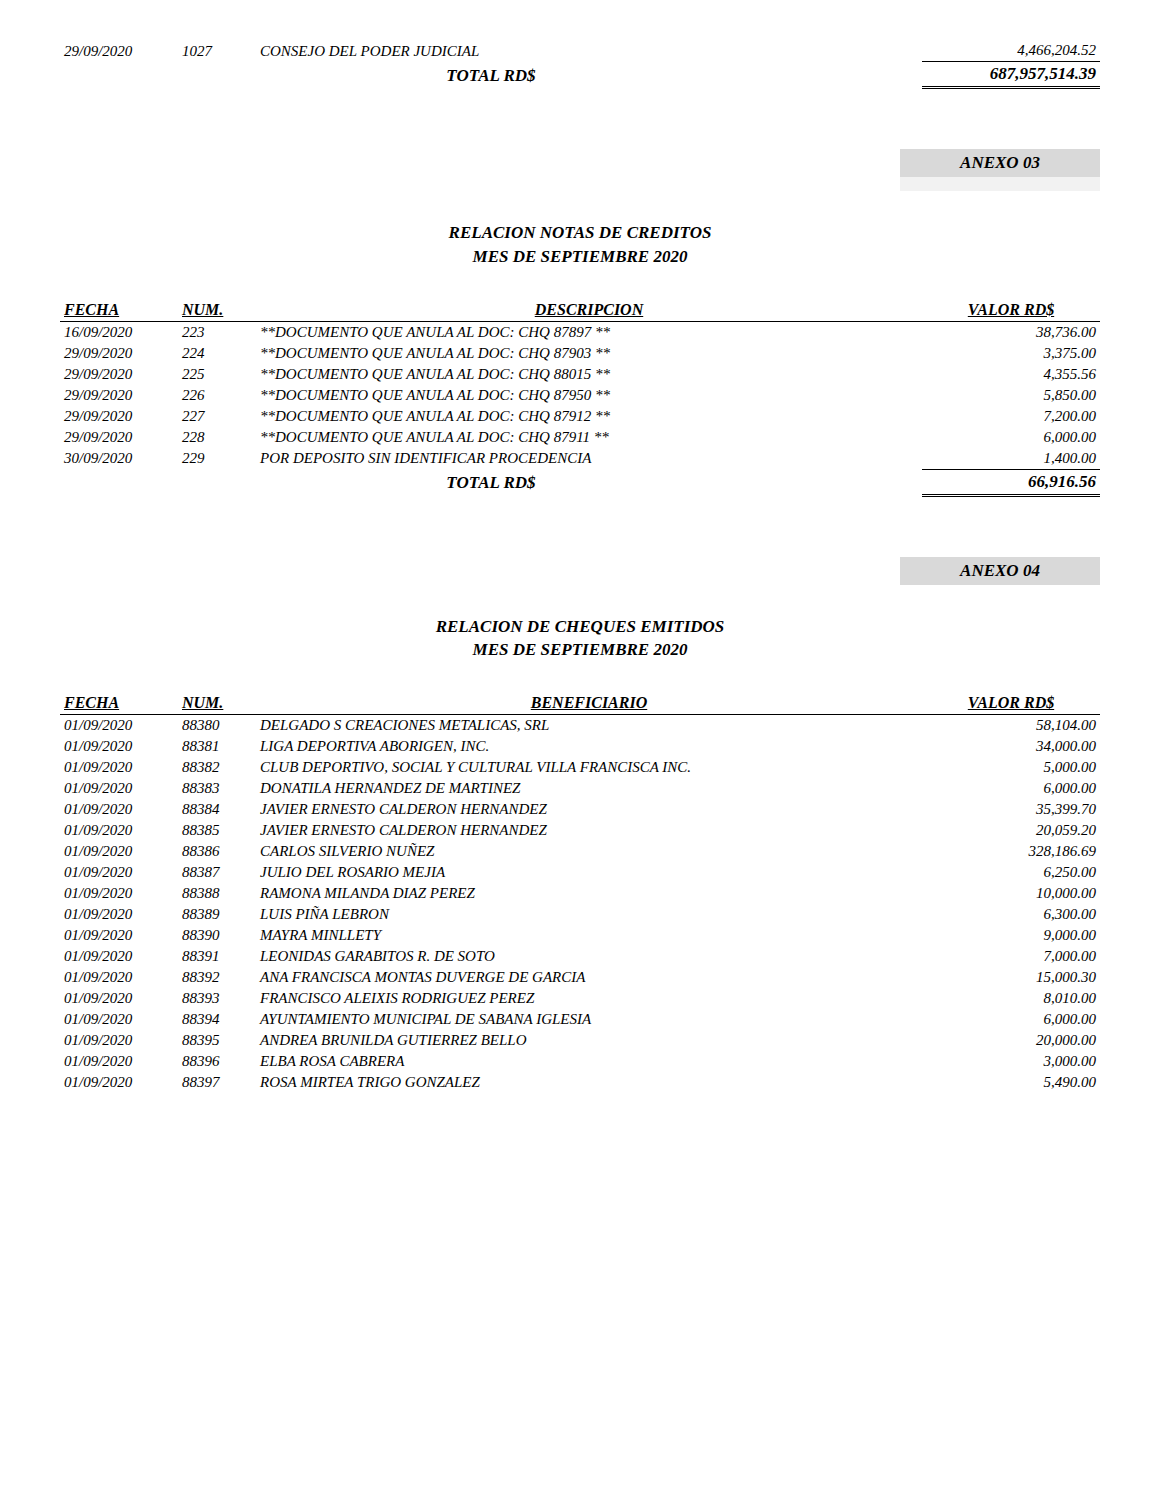| 29/09/2020 | 1027 | CONSEJO DEL PODER JUDICIAL | 4,466,204.52 |
| TOTAL RD$ | 687,957,514.39 |
ANEXO 03
RELACION NOTAS DE CREDITOS
MES DE SEPTIEMBRE 2020
| FECHA | NUM. | DESCRIPCION | VALOR RD$ |
| --- | --- | --- | --- |
| 16/09/2020 | 223 | **DOCUMENTO QUE ANULA AL DOC: CHQ 87897 ** | 38,736.00 |
| 29/09/2020 | 224 | **DOCUMENTO QUE ANULA AL DOC: CHQ 87903 ** | 3,375.00 |
| 29/09/2020 | 225 | **DOCUMENTO QUE ANULA AL DOC: CHQ 88015 ** | 4,355.56 |
| 29/09/2020 | 226 | **DOCUMENTO QUE ANULA AL DOC: CHQ 87950 ** | 5,850.00 |
| 29/09/2020 | 227 | **DOCUMENTO QUE ANULA AL DOC: CHQ 87912 ** | 7,200.00 |
| 29/09/2020 | 228 | **DOCUMENTO QUE ANULA AL DOC: CHQ 87911 ** | 6,000.00 |
| 30/09/2020 | 229 | POR DEPOSITO SIN IDENTIFICAR PROCEDENCIA | 1,400.00 |
| TOTAL RD$ | 66,916.56 |
ANEXO 04
RELACION DE CHEQUES EMITIDOS
MES DE SEPTIEMBRE 2020
| FECHA | NUM. | BENEFICIARIO | VALOR RD$ |
| --- | --- | --- | --- |
| 01/09/2020 | 88380 | DELGADO S CREACIONES METALICAS, SRL | 58,104.00 |
| 01/09/2020 | 88381 | LIGA DEPORTIVA ABORIGEN, INC. | 34,000.00 |
| 01/09/2020 | 88382 | CLUB DEPORTIVO, SOCIAL Y CULTURAL VILLA FRANCISCA INC. | 5,000.00 |
| 01/09/2020 | 88383 | DONATILA HERNANDEZ DE MARTINEZ | 6,000.00 |
| 01/09/2020 | 88384 | JAVIER ERNESTO CALDERON HERNANDEZ | 35,399.70 |
| 01/09/2020 | 88385 | JAVIER ERNESTO CALDERON HERNANDEZ | 20,059.20 |
| 01/09/2020 | 88386 | CARLOS SILVERIO NUÑEZ | 328,186.69 |
| 01/09/2020 | 88387 | JULIO DEL ROSARIO MEJIA | 6,250.00 |
| 01/09/2020 | 88388 | RAMONA MILANDA DIAZ PEREZ | 10,000.00 |
| 01/09/2020 | 88389 | LUIS PIÑA LEBRON | 6,300.00 |
| 01/09/2020 | 88390 | MAYRA MINLLETY | 9,000.00 |
| 01/09/2020 | 88391 | LEONIDAS GARABITOS R. DE SOTO | 7,000.00 |
| 01/09/2020 | 88392 | ANA FRANCISCA MONTAS DUVERGE DE GARCIA | 15,000.30 |
| 01/09/2020 | 88393 | FRANCISCO ALEIXIS RODRIGUEZ PEREZ | 8,010.00 |
| 01/09/2020 | 88394 | AYUNTAMIENTO MUNICIPAL DE SABANA IGLESIA | 6,000.00 |
| 01/09/2020 | 88395 | ANDREA BRUNILDA GUTIERREZ BELLO | 20,000.00 |
| 01/09/2020 | 88396 | ELBA ROSA CABRERA | 3,000.00 |
| 01/09/2020 | 88397 | ROSA MIRTEA TRIGO GONZALEZ | 5,490.00 |